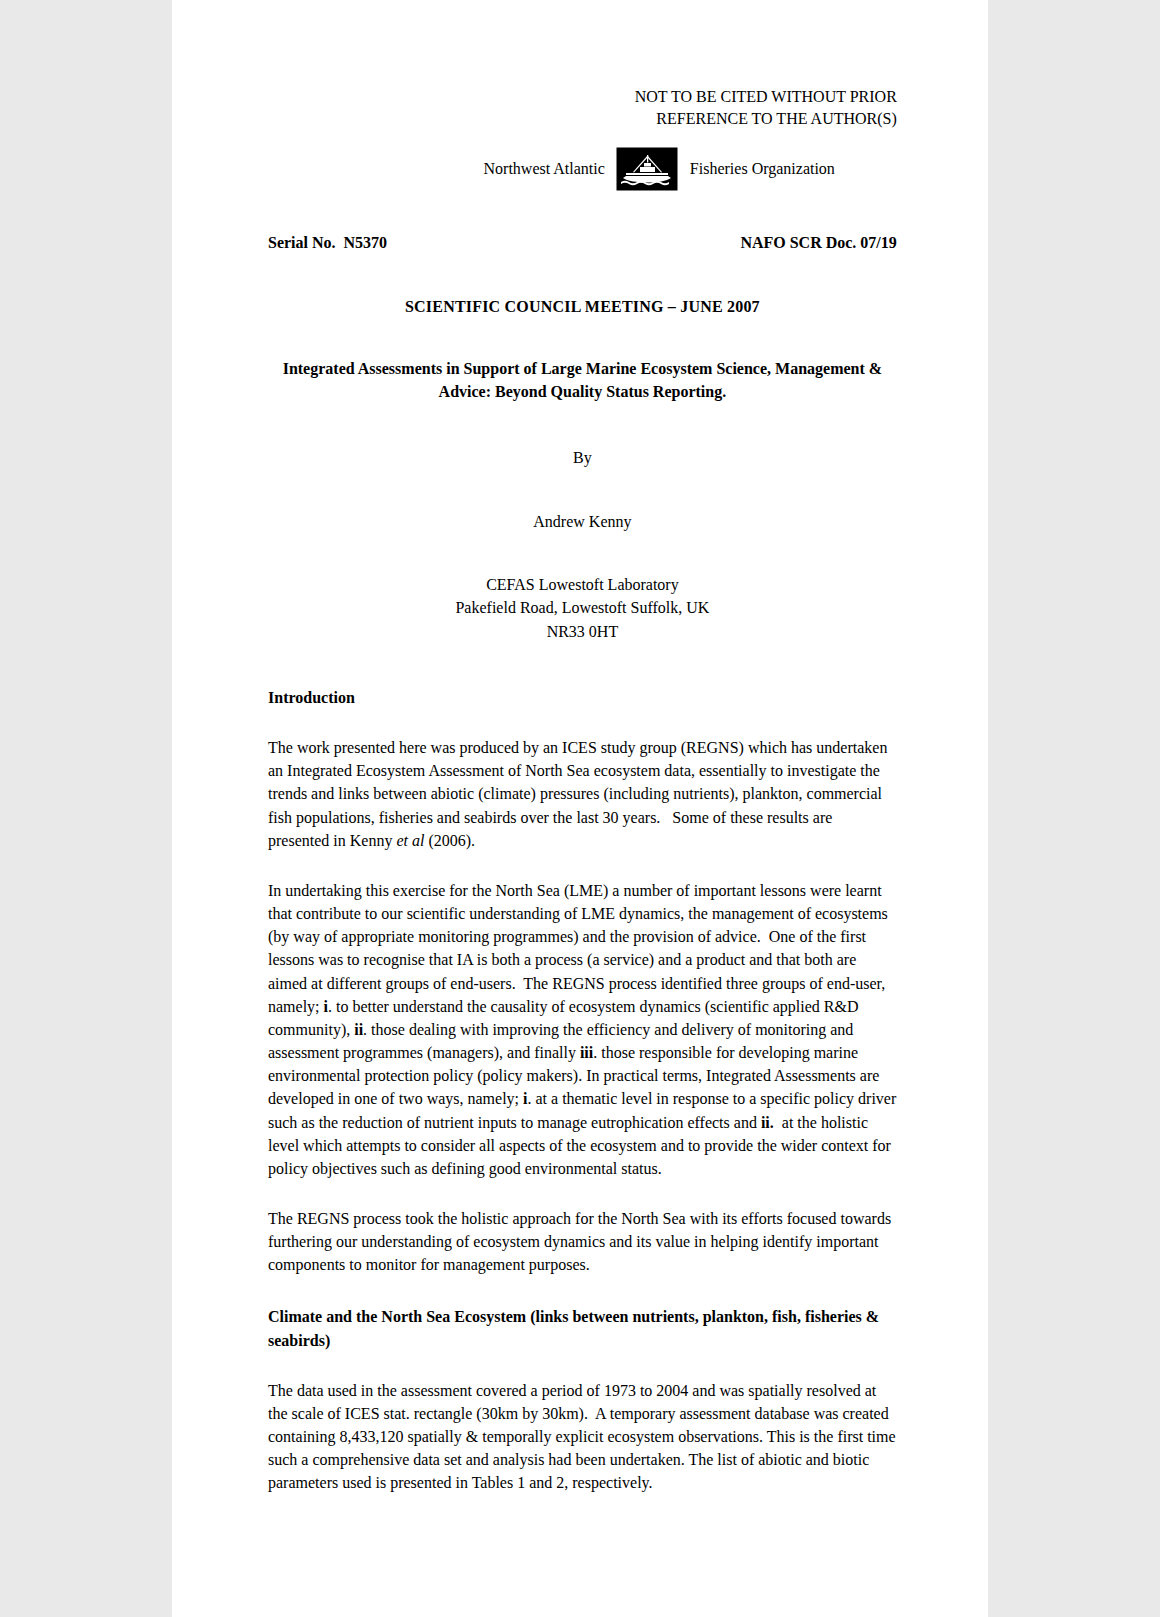NOT TO BE CITED WITHOUT PRIOR
REFERENCE TO THE AUTHOR(S)
Northwest Atlantic Fisheries Organization
Serial No. N5370 NAFO SCR Doc. 07/19
SCIENTIFIC COUNCIL MEETING – JUNE 2007
Integrated Assessments in Support of Large Marine Ecosystem Science, Management & Advice: Beyond Quality Status Reporting.
By
Andrew Kenny
CEFAS Lowestoft Laboratory
Pakefield Road, Lowestoft Suffolk, UK
NR33 0HT
Introduction
The work presented here was produced by an ICES study group (REGNS) which has undertaken an Integrated Ecosystem Assessment of North Sea ecosystem data, essentially to investigate the trends and links between abiotic (climate) pressures (including nutrients), plankton, commercial fish populations, fisheries and seabirds over the last 30 years. Some of these results are presented in Kenny et al (2006).
In undertaking this exercise for the North Sea (LME) a number of important lessons were learnt that contribute to our scientific understanding of LME dynamics, the management of ecosystems (by way of appropriate monitoring programmes) and the provision of advice. One of the first lessons was to recognise that IA is both a process (a service) and a product and that both are aimed at different groups of end-users. The REGNS process identified three groups of end-user, namely; i. to better understand the causality of ecosystem dynamics (scientific applied R&D community), ii. those dealing with improving the efficiency and delivery of monitoring and assessment programmes (managers), and finally iii. those responsible for developing marine environmental protection policy (policy makers). In practical terms, Integrated Assessments are developed in one of two ways, namely; i. at a thematic level in response to a specific policy driver such as the reduction of nutrient inputs to manage eutrophication effects and ii. at the holistic level which attempts to consider all aspects of the ecosystem and to provide the wider context for policy objectives such as defining good environmental status.
The REGNS process took the holistic approach for the North Sea with its efforts focused towards furthering our understanding of ecosystem dynamics and its value in helping identify important components to monitor for management purposes.
Climate and the North Sea Ecosystem (links between nutrients, plankton, fish, fisheries & seabirds)
The data used in the assessment covered a period of 1973 to 2004 and was spatially resolved at the scale of ICES stat. rectangle (30km by 30km). A temporary assessment database was created containing 8,433,120 spatially & temporally explicit ecosystem observations. This is the first time such a comprehensive data set and analysis had been undertaken. The list of abiotic and biotic parameters used is presented in Tables 1 and 2, respectively.